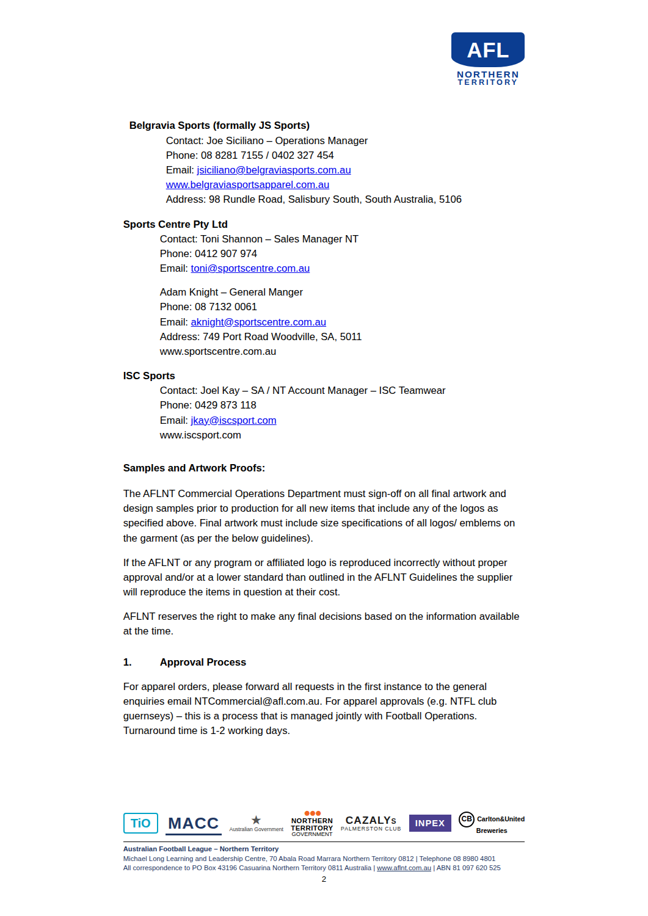AFL
NORTHERN
TERRITORY
Belgravia Sports (formally JS Sports)
Contact: Joe Siciliano – Operations Manager
Phone: 08 8281 7155 / 0402 327 454
Email: jsiciliano@belgraviasports.com.au
www.belgraviasportsapparel.com.au
Address: 98 Rundle Road, Salisbury South, South Australia, 5106
Sports Centre Pty Ltd
Contact: Toni Shannon – Sales Manager NT
Phone: 0412 907 974
Email: toni@sportscentre.com.au
Adam Knight – General Manger
Phone: 08 7132 0061
Email: aknight@sportscentre.com.au
Address: 749 Port Road Woodville, SA, 5011
www.sportscentre.com.au
ISC Sports
Contact: Joel Kay – SA / NT Account Manager – ISC Teamwear
Phone: 0429 873 118
Email: jkay@iscsport.com
www.iscsport.com
Samples and Artwork Proofs:
The AFLNT Commercial Operations Department must sign-off on all final artwork and design samples prior to production for all new items that include any of the logos as specified above. Final artwork must include size specifications of all logos/ emblems on the garment (as per the below guidelines).
If the AFLNT or any program or affiliated logo is reproduced incorrectly without proper approval and/or at a lower standard than outlined in the AFLNT Guidelines the supplier will reproduce the items in question at their cost.
AFLNT reserves the right to make any final decisions based on the information available at the time.
1. Approval Process
For apparel orders, please forward all requests in the first instance to the general enquiries email NTCommercial@afl.com.au. For apparel approvals (e.g. NTFL club guernseys) – this is a process that is managed jointly with Football Operations. Turnaround time is 1-2 working days.
TiO
MACC
★
Australian Government
●●●
NORTHERN
TERRITORY
GOVERNMENT
CAZALYSPALMERSTON CLUB
INPEX
CB Carlton&United
Breweries
Australian Football League – Northern Territory
Michael Long Learning and Leadership Centre, 70 Abala Road Marrara Northern Territory 0812 | Telephone 08 8980 4801
All correspondence to PO Box 43196 Casuarina Northern Territory 0811 Australia | www.aflnt.com.au | ABN 81 097 620 525
2